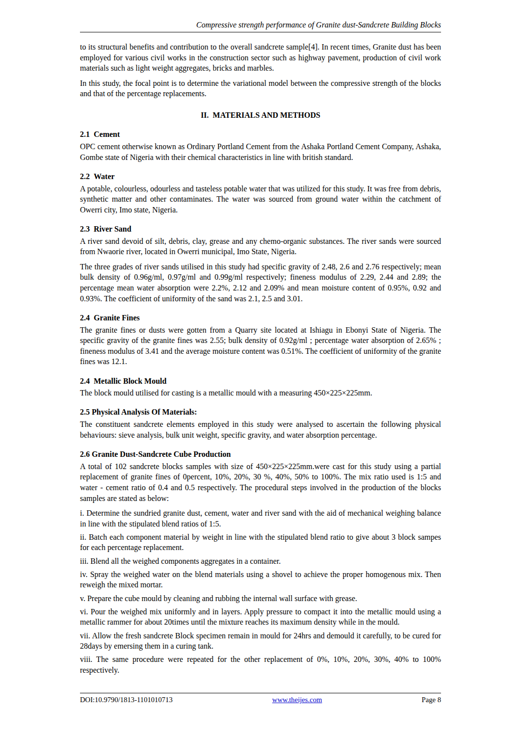Compressive strength performance of Granite dust-Sandcrete Building Blocks
to its structural benefits and contribution to the overall sandcrete sample[4]. In recent times, Granite dust has been employed for various civil works in the construction sector such as highway pavement, production of civil work materials such as light weight aggregates, bricks and marbles.
In this study, the focal point is to determine the variational model between the compressive strength of the blocks and that of the percentage replacements.
II. Materials and Methods
2.1 Cement
OPC cement otherwise known as Ordinary Portland Cement from the Ashaka Portland Cement Company, Ashaka, Gombe state of Nigeria with their chemical characteristics in line with british standard.
2.2 Water
A potable, colourless, odourless and tasteless potable water that was utilized for this study. It was free from debris, synthetic matter and other contaminates. The water was sourced from ground water within the catchment of Owerri city, Imo state, Nigeria.
2.3 River Sand
A river sand devoid of silt, debris, clay, grease and any chemo-organic substances. The river sands were sourced from Nwaorie river, located in Owerri municipal, Imo State, Nigeria.
The three grades of river sands utilised in this study had specific gravity of 2.48, 2.6 and 2.76 respectively; mean bulk density of 0.96g/ml, 0.97g/ml and 0.99g/ml respectively; fineness modulus of 2.29, 2.44 and 2.89; the percentage mean water absorption were 2.2%, 2.12 and 2.09% and mean moisture content of 0.95%, 0.92 and 0.93%. The coefficient of uniformity of the sand was 2.1, 2.5 and 3.01.
2.4 Granite Fines
The granite fines or dusts were gotten from a Quarry site located at Ishiagu in Ebonyi State of Nigeria. The specific gravity of the granite fines was 2.55; bulk density of 0.92g/ml ; percentage water absorption of 2.65% ; fineness modulus of 3.41 and the average moisture content was 0.51%. The coefficient of uniformity of the granite fines was 12.1.
2.4 Metallic Block Mould
The block mould utilised for casting is a metallic mould with a measuring 450×225×225mm.
2.5 Physical Analysis Of Materials:
The constituent sandcrete elements employed in this study were analysed to ascertain the following physical behaviours: sieve analysis, bulk unit weight, specific gravity, and water absorption percentage.
2.6 Granite Dust-Sandcrete Cube Production
A total of 102 sandcrete blocks samples with size of 450×225×225mm.were cast for this study using a partial replacement of granite fines of 0percent, 10%, 20%, 30 %, 40%, 50% to 100%. The mix ratio used is 1:5 and water - cement ratio of 0.4 and 0.5 respectively. The procedural steps involved in the production of the blocks samples are stated as below:
i. Determine the sundried granite dust, cement, water and river sand with the aid of mechanical weighing balance in line with the stipulated blend ratios of 1:5.
ii. Batch each component material by weight in line with the stipulated blend ratio to give about 3 block sampes for each percentage replacement.
iii. Blend all the weighed components aggregates in a container.
iv. Spray the weighed water on the blend materials using a shovel to achieve the proper homogenous mix. Then reweigh the mixed mortar.
v. Prepare the cube mould by cleaning and rubbing the internal wall surface with grease.
vi. Pour the weighed mix uniformly and in layers. Apply pressure to compact it into the metallic mould using a metallic rammer for about 20times until the mixture reaches its maximum density while in the mould.
vii. Allow the fresh sandcrete Block specimen remain in mould for 24hrs and demould it carefully, to be cured for 28days by emersing them in a curing tank.
viii. The same procedure were repeated for the other replacement of 0%, 10%, 20%, 30%, 40% to 100% respectively.
DOI:10.9790/1813-1101010713 www.theijes.com Page 8